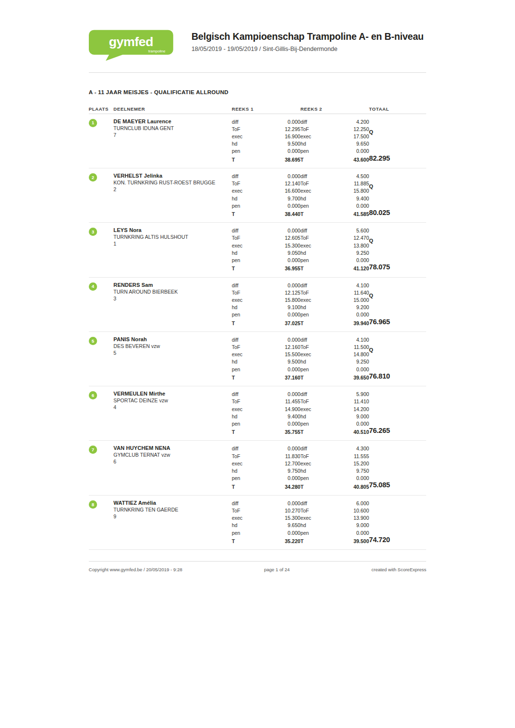gymfed trampoline
Belgisch Kampioenschap Trampoline A- en B-niveau
18/05/2019 - 19/05/2019 / Sint-Gillis-Bij-Dendermonde
A - 11 JAAR MEISJES - QUALIFICATIE ALLROUND
| PLAATS | DEELNEMER | REEKS 1 | REEKS 2 | TOTAAL |
| --- | --- | --- | --- | --- |
| 1 | DE MAEYER Laurence TURNCLUB IDUNA GENT 7 | / diff / 0.000 / / ToF / 12.295 / / exec / 16.900 / / hd / 9.500 / / pen / 0.000 / / T / 38.695 / | / diff / 4.200 / / ToF / 12.250 / / exec / 17.500 / / hd / 9.650 / / pen / 0.000 / / T / 43.600 / | Q 82.295 |
| 2 | VERHELST Jelinka KON. TURNKRING RUST-ROEST BRUGGE 2 | / diff / 0.000 / / ToF / 12.140 / / exec / 16.600 / / hd / 9.700 / / pen / 0.000 / / T / 38.440 / | / diff / 4.500 / / ToF / 11.885 / / exec / 15.800 / / hd / 9.400 / / pen / 0.000 / / T / 41.585 / | Q 80.025 |
| 3 | LEYS Nora TURNKRING ALTIS HULSHOUT 1 | / diff / 0.000 / / ToF / 12.605 / / exec / 15.300 / / hd / 9.050 / / pen / 0.000 / / T / 36.955 / | / diff / 5.600 / / ToF / 12.470 / / exec / 13.800 / / hd / 9.250 / / pen / 0.000 / / T / 41.120 / | Q 78.075 |
| 4 | RENDERS Sam TURN AROUND BIERBEEK 3 | / diff / 0.000 / / ToF / 12.125 / / exec / 15.800 / / hd / 9.100 / / pen / 0.000 / / T / 37.025 / | / diff / 4.100 / / ToF / 11.640 / / exec / 15.000 / / hd / 9.200 / / pen / 0.000 / / T / 39.940 / | Q 76.965 |
| 5 | PANIS Norah DES BEVEREN vzw 5 | / diff / 0.000 / / ToF / 12.160 / / exec / 15.500 / / hd / 9.500 / / pen / 0.000 / / T / 37.160 / | / diff / 4.100 / / ToF / 11.500 / / exec / 14.800 / / hd / 9.250 / / pen / 0.000 / / T / 39.650 / | Q 76.810 |
| 6 | VERMEULEN Mirthe SPORTAC DEINZE vzw 4 | / diff / 0.000 / / ToF / 11.455 / / exec / 14.900 / / hd / 9.400 / / pen / 0.000 / / T / 35.755 / | / diff / 5.900 / / ToF / 11.410 / / exec / 14.200 / / hd / 9.000 / / pen / 0.000 / / T / 40.510 / | 76.265 |
| 7 | VAN HUYCHEM NENA GYMCLUB TERNAT vzw 6 | / diff / 0.000 / / ToF / 11.830 / / exec / 12.700 / / hd / 9.750 / / pen / 0.000 / / T / 34.280 / | / diff / 4.300 / / ToF / 11.555 / / exec / 15.200 / / hd / 9.750 / / pen / 0.000 / / T / 40.805 / | 75.085 |
| 8 | WATTIEZ Amélia TURNKRING TEN GAERDE 9 | / diff / 0.000 / / ToF / 10.270 / / exec / 15.300 / / hd / 9.650 / / pen / 0.000 / / T / 35.220 / | / diff / 6.000 / / ToF / 10.600 / / exec / 13.900 / / hd / 9.000 / / pen / 0.000 / / T / 39.500 / | 74.720 |
Copyright www.gymfed.be / 20/05/2019 - 9:28
page 1 of 24
created with ScoreExpress